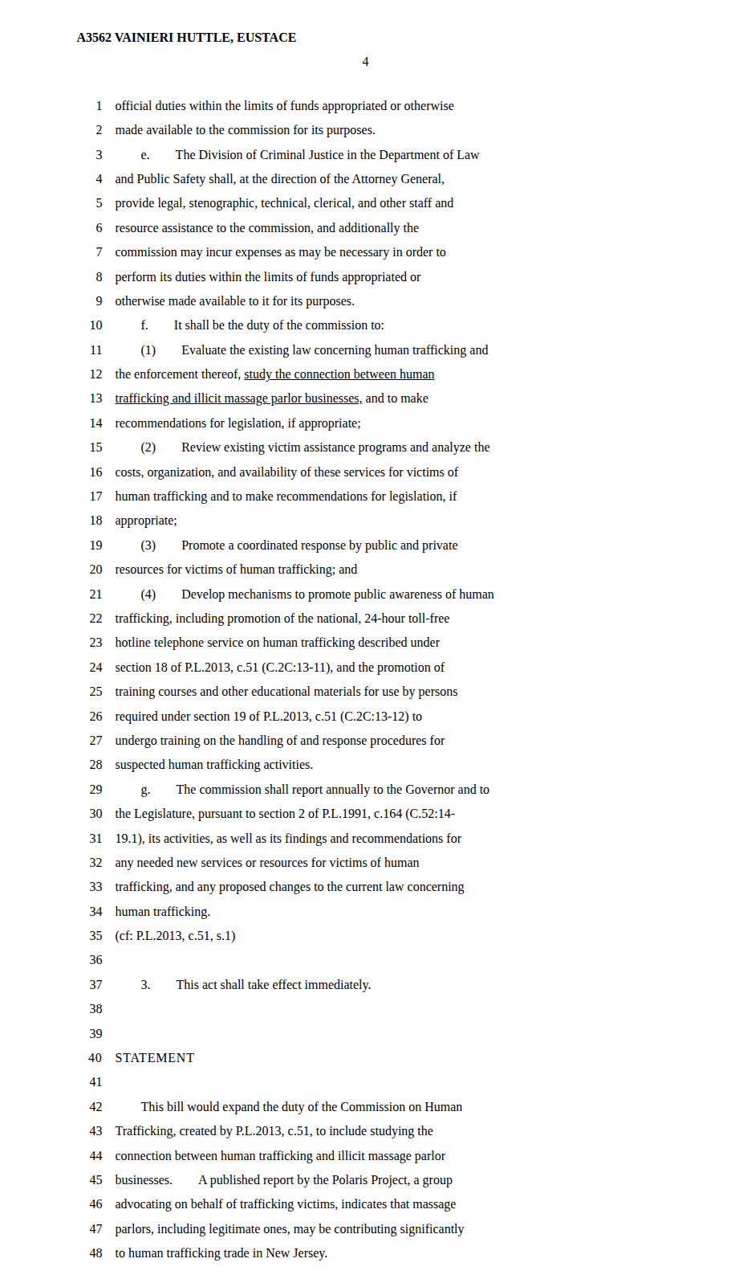A3562 VAINIERI HUTTLE, EUSTACE
4
official duties within the limits of funds appropriated or otherwise
made available to the commission for its purposes.
e. The Division of Criminal Justice in the Department of Law
and Public Safety shall, at the direction of the Attorney General,
provide legal, stenographic, technical, clerical, and other staff and
resource assistance to the commission, and additionally the
commission may incur expenses as may be necessary in order to
perform its duties within the limits of funds appropriated or
otherwise made available to it for its purposes.
f. It shall be the duty of the commission to:
(1) Evaluate the existing law concerning human trafficking and
the enforcement thereof, study the connection between human
trafficking and illicit massage parlor businesses, and to make
recommendations for legislation, if appropriate;
(2) Review existing victim assistance programs and analyze the
costs, organization, and availability of these services for victims of
human trafficking and to make recommendations for legislation, if
appropriate;
(3) Promote a coordinated response by public and private
resources for victims of human trafficking; and
(4) Develop mechanisms to promote public awareness of human
trafficking, including promotion of the national, 24-hour toll-free
hotline telephone service on human trafficking described under
section 18 of P.L.2013, c.51 (C.2C:13-11), and the promotion of
training courses and other educational materials for use by persons
required under section 19 of P.L.2013, c.51 (C.2C:13-12) to
undergo training on the handling of and response procedures for
suspected human trafficking activities.
g. The commission shall report annually to the Governor and to
the Legislature, pursuant to section 2 of P.L.1991, c.164 (C.52:14-
19.1), its activities, as well as its findings and recommendations for
any needed new services or resources for victims of human
trafficking, and any proposed changes to the current law concerning
human trafficking.
(cf: P.L.2013, c.51, s.1)
3. This act shall take effect immediately.
STATEMENT
This bill would expand the duty of the Commission on Human
Trafficking, created by P.L.2013, c.51, to include studying the
connection between human trafficking and illicit massage parlor
businesses. A published report by the Polaris Project, a group
advocating on behalf of trafficking victims, indicates that massage
parlors, including legitimate ones, may be contributing significantly
to human trafficking trade in New Jersey.